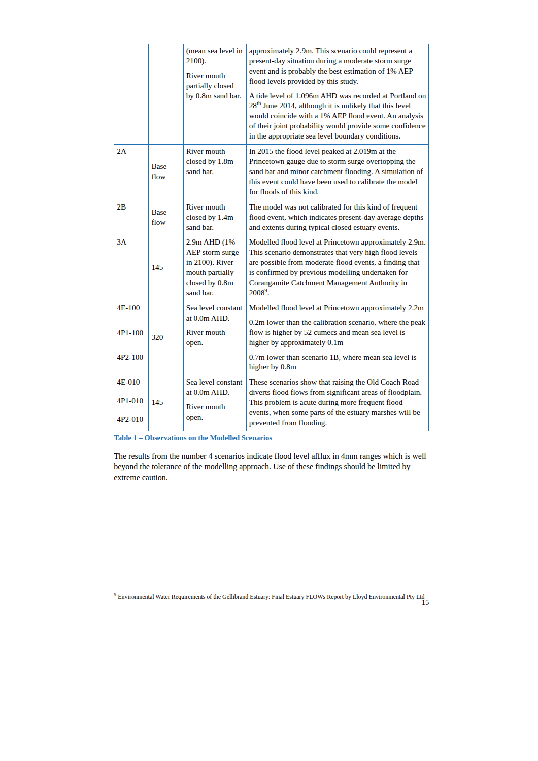| | | (mean sea level in 2100). River mouth partially closed by 0.8m sand bar. | approximately 2.9m. This scenario could represent a present-day situation during a moderate storm surge event and is probably the best estimation of 1% AEP flood levels provided by this study. A tide level of 1.096m AHD was recorded at Portland on 28 th June 2014, although it is unlikely that this level would coincide with a 1% AEP flood event. An analysis of their joint probability would provide some confidence in the appropriate sea level boundary conditions. |
| 2A | Base flow | River mouth closed by 1.8m sand bar. | In 2015 the flood level peaked at 2.019m at the Princetown gauge due to storm surge overtopping the sand bar and minor catchment flooding. A simulation of this event could have been used to calibrate the model for floods of this kind. |
| 2B | Base flow | River mouth closed by 1.4m sand bar. | The model was not calibrated for this kind of frequent flood event, which indicates present-day average depths and extents during typical closed estuary events. |
| 3A | 145 | 2.9m AHD (1% AEP storm surge in 2100). River mouth partially closed by 0.8m sand bar. | Modelled flood level at Princetown approximately 2.9m. This scenario demonstrates that very high flood levels are possible from moderate flood events, a finding that is confirmed by previous modelling undertaken for Corangamite Catchment Management Authority in 2008 9 . |
| 4E-100 | 320 | Sea level constant at 0.0m AHD. River mouth open. | Modelled flood level at Princetown approximately 2.2m 0.2m lower than the calibration scenario, where the peak flow is higher by 52 cumecs and mean sea level is higher by approximately 0.1m 0.7m lower than scenario 1B, where mean sea level is higher by 0.8m |
| 4P1-100 |
| 4P2-100 |
| 4E-010 | 145 | Sea level constant at 0.0m AHD. River mouth open. | These scenarios show that raising the Old Coach Road diverts flood flows from significant areas of floodplain. This problem is acute during more frequent flood events, when some parts of the estuary marshes will be prevented from flooding. |
| 4P1-010 |
| 4P2-010 |
Table 1 – Observations on the Modelled Scenarios
The results from the number 4 scenarios indicate flood level afflux in 4mm ranges which is well beyond the tolerance of the modelling approach. Use of these findings should be limited by extreme caution.
9 Environmental Water Requirements of the Gellibrand Estuary: Final Estuary FLOWs Report by Lloyd Environmental Pty Ltd
15